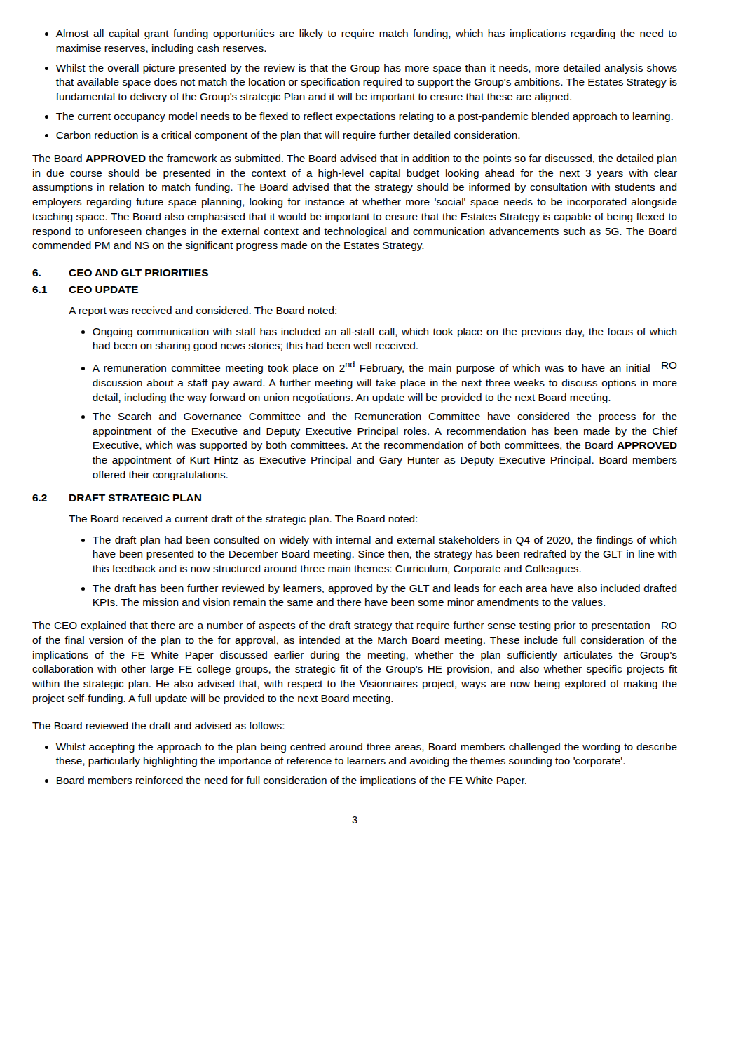Almost all capital grant funding opportunities are likely to require match funding, which has implications regarding the need to maximise reserves, including cash reserves.
Whilst the overall picture presented by the review is that the Group has more space than it needs, more detailed analysis shows that available space does not match the location or specification required to support the Group's ambitions. The Estates Strategy is fundamental to delivery of the Group's strategic Plan and it will be important to ensure that these are aligned.
The current occupancy model needs to be flexed to reflect expectations relating to a post-pandemic blended approach to learning.
Carbon reduction is a critical component of the plan that will require further detailed consideration.
The Board APPROVED the framework as submitted. The Board advised that in addition to the points so far discussed, the detailed plan in due course should be presented in the context of a high-level capital budget looking ahead for the next 3 years with clear assumptions in relation to match funding. The Board advised that the strategy should be informed by consultation with students and employers regarding future space planning, looking for instance at whether more 'social' space needs to be incorporated alongside teaching space. The Board also emphasised that it would be important to ensure that the Estates Strategy is capable of being flexed to respond to unforeseen changes in the external context and technological and communication advancements such as 5G. The Board commended PM and NS on the significant progress made on the Estates Strategy.
6. CEO AND GLT PRIORITIIES
6.1 CEO UPDATE
A report was received and considered. The Board noted:
Ongoing communication with staff has included an all-staff call, which took place on the previous day, the focus of which had been on sharing good news stories; this had been well received.
RO A remuneration committee meeting took place on 2nd February, the main purpose of which was to have an initial discussion about a staff pay award. A further meeting will take place in the next three weeks to discuss options in more detail, including the way forward on union negotiations. An update will be provided to the next Board meeting.
The Search and Governance Committee and the Remuneration Committee have considered the process for the appointment of the Executive and Deputy Executive Principal roles. A recommendation has been made by the Chief Executive, which was supported by both committees. At the recommendation of both committees, the Board APPROVED the appointment of Kurt Hintz as Executive Principal and Gary Hunter as Deputy Executive Principal. Board members offered their congratulations.
6.2 DRAFT STRATEGIC PLAN
The Board received a current draft of the strategic plan. The Board noted:
The draft plan had been consulted on widely with internal and external stakeholders in Q4 of 2020, the findings of which have been presented to the December Board meeting. Since then, the strategy has been redrafted by the GLT in line with this feedback and is now structured around three main themes: Curriculum, Corporate and Colleagues.
The draft has been further reviewed by learners, approved by the GLT and leads for each area have also included drafted KPIs. The mission and vision remain the same and there have been some minor amendments to the values.
ROThe CEO explained that there are a number of aspects of the draft strategy that require further sense testing prior to presentation of the final version of the plan to the for approval, as intended at the March Board meeting. These include full consideration of the implications of the FE White Paper discussed earlier during the meeting, whether the plan sufficiently articulates the Group's collaboration with other large FE college groups, the strategic fit of the Group's HE provision, and also whether specific projects fit within the strategic plan. He also advised that, with respect to the Visionnaires project, ways are now being explored of making the project self-funding. A full update will be provided to the next Board meeting.
The Board reviewed the draft and advised as follows:
Whilst accepting the approach to the plan being centred around three areas, Board members challenged the wording to describe these, particularly highlighting the importance of reference to learners and avoiding the themes sounding too 'corporate'.
Board members reinforced the need for full consideration of the implications of the FE White Paper.
3